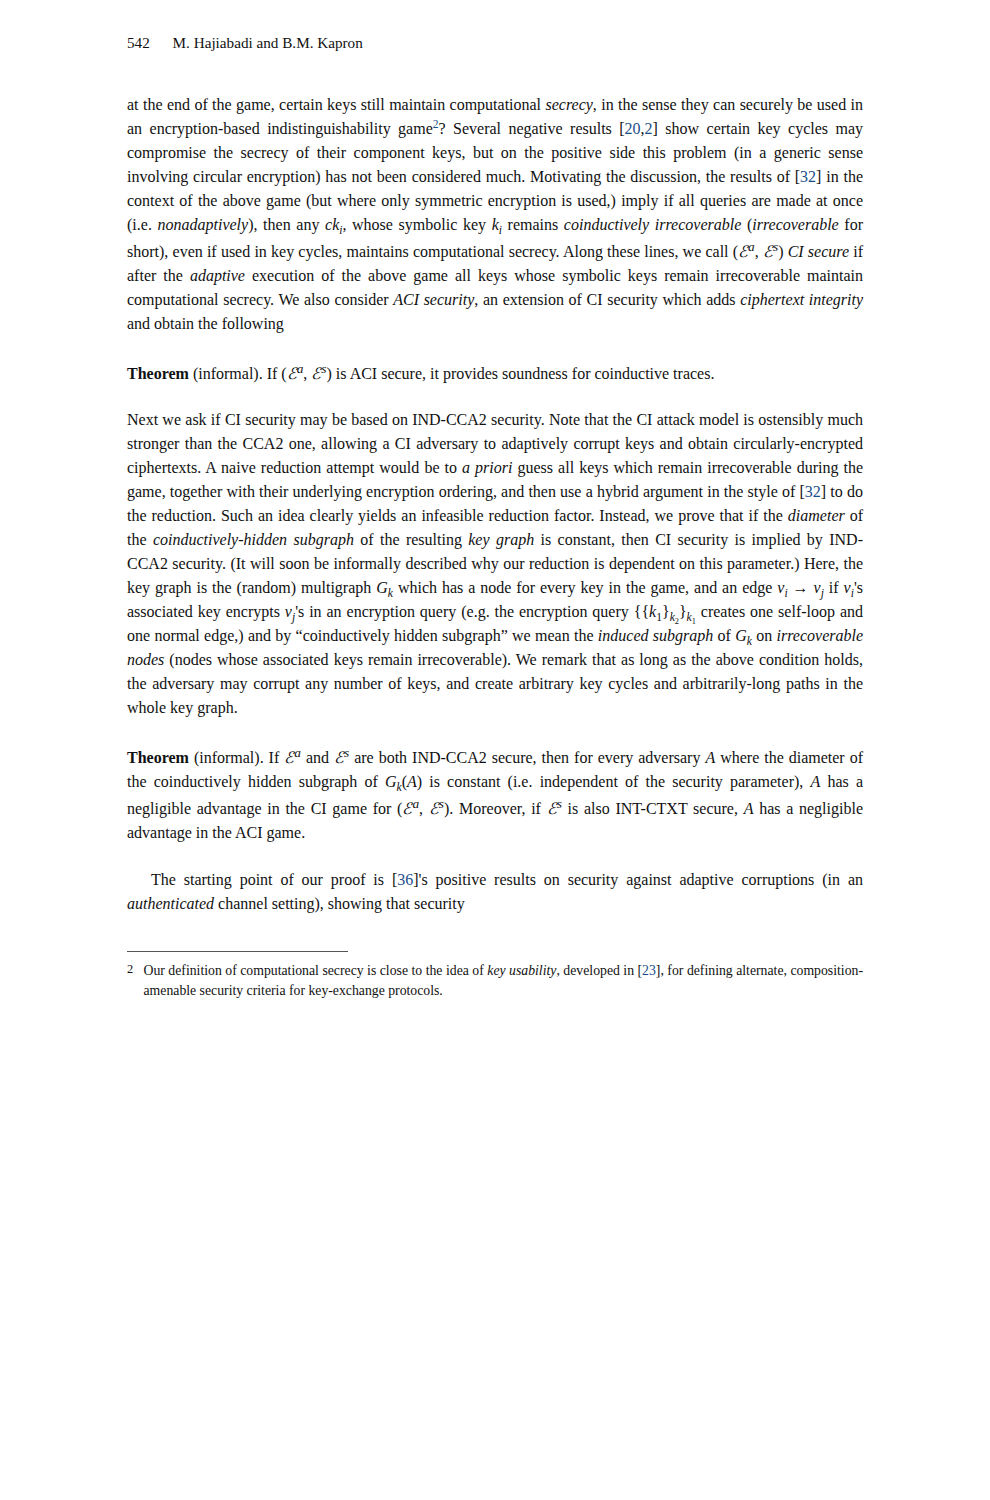542 M. Hajiabadi and B.M. Kapron
at the end of the game, certain keys still maintain computational secrecy, in the sense they can securely be used in an encryption-based indistinguishability game2? Several negative results [20,2] show certain key cycles may compromise the secrecy of their component keys, but on the positive side this problem (in a generic sense involving circular encryption) has not been considered much. Motivating the discussion, the results of [32] in the context of the above game (but where only symmetric encryption is used,) imply if all queries are made at once (i.e. nonadaptively), then any cki, whose symbolic key ki remains coinductively irrecoverable (irrecoverable for short), even if used in key cycles, maintains computational secrecy. Along these lines, we call (ℰa, ℰs) CI secure if after the adaptive execution of the above game all keys whose symbolic keys remain irrecoverable maintain computational secrecy. We also consider ACI security, an extension of CI security which adds ciphertext integrity and obtain the following
Theorem (informal). If (ℰa, ℰs) is ACI secure, it provides soundness for coinductive traces.
Next we ask if CI security may be based on IND-CCA2 security. Note that the CI attack model is ostensibly much stronger than the CCA2 one, allowing a CI adversary to adaptively corrupt keys and obtain circularly-encrypted ciphertexts. A naive reduction attempt would be to a priori guess all keys which remain irrecoverable during the game, together with their underlying encryption ordering, and then use a hybrid argument in the style of [32] to do the reduction. Such an idea clearly yields an infeasible reduction factor. Instead, we prove that if the diameter of the coinductively-hidden subgraph of the resulting key graph is constant, then CI security is implied by IND-CCA2 security. (It will soon be informally described why our reduction is dependent on this parameter.) Here, the key graph is the (random) multigraph Gk which has a node for every key in the game, and an edge vi → vj if vi's associated key encrypts vj's in an encryption query (e.g. the encryption query {{k1}k2}k1 creates one self-loop and one normal edge,) and by “coinductively hidden subgraph” we mean the induced subgraph of Gk on irrecoverable nodes (nodes whose associated keys remain irrecoverable). We remark that as long as the above condition holds, the adversary may corrupt any number of keys, and create arbitrary key cycles and arbitrarily-long paths in the whole key graph.
Theorem (informal). If ℰa and ℰs are both IND-CCA2 secure, then for every adversary A where the diameter of the coinductively hidden subgraph of Gk(A) is constant (i.e. independent of the security parameter), A has a negligible advantage in the CI game for (ℰa, ℰs). Moreover, if ℰs is also INT-CTXT secure, A has a negligible advantage in the ACI game.
The starting point of our proof is [36]'s positive results on security against adaptive corruptions (in an authenticated channel setting), showing that security
2 Our definition of computational secrecy is close to the idea of key usability, developed in [23], for defining alternate, composition-amenable security criteria for key-exchange protocols.